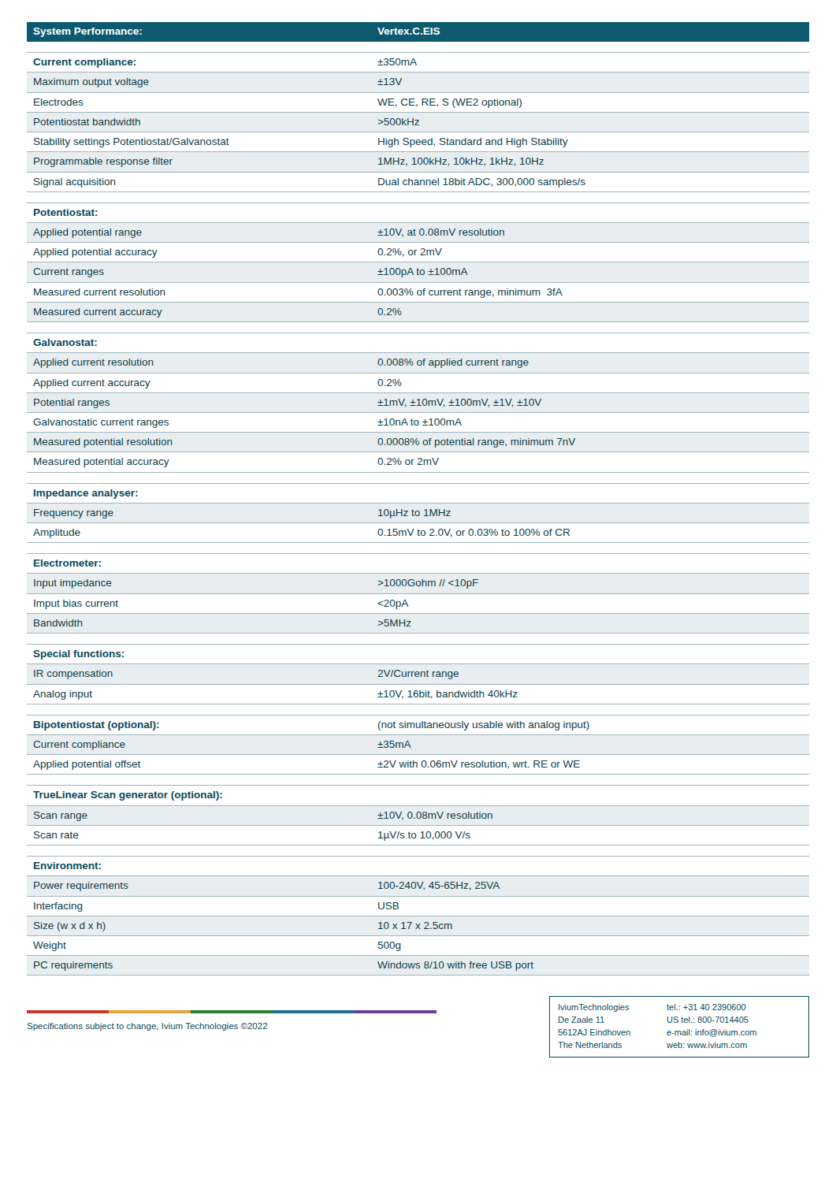| System Performance: | Vertex.C.EIS |
| Current compliance: | ±350mA |
| Maximum output voltage | ±13V |
| Electrodes | WE, CE, RE, S (WE2 optional) |
| Potentiostat bandwidth | >500kHz |
| Stability settings Potentiostat/Galvanostat | High Speed, Standard and High Stability |
| Programmable response filter | 1MHz, 100kHz, 10kHz, 1kHz, 10Hz |
| Signal acquisition | Dual channel 18bit ADC, 300,000 samples/s |
| Potentiostat: | |
| Applied potential range | ±10V, at 0.08mV resolution |
| Applied potential accuracy | 0.2%, or 2mV |
| Current ranges | ±100pA to ±100mA |
| Measured current resolution | 0.003% of current range, minimum 3fA |
| Measured current accuracy | 0.2% |
| Galvanostat: | |
| Applied current resolution | 0.008% of applied current range |
| Applied current accuracy | 0.2% |
| Potential ranges | ±1mV, ±10mV, ±100mV, ±1V, ±10V |
| Galvanostatic current ranges | ±10nA to ±100mA |
| Measured potential resolution | 0.0008% of potential range, minimum 7nV |
| Measured potential accuracy | 0.2% or 2mV |
| Impedance analyser: | |
| Frequency range | 10µHz to 1MHz |
| Amplitude | 0.15mV to 2.0V, or 0.03% to 100% of CR |
| Electrometer: | |
| Input impedance | >1000Gohm // <10pF |
| Imput bias current | <20pA |
| Bandwidth | >5MHz |
| Special functions: | |
| IR compensation | 2V/Current range |
| Analog input | ±10V, 16bit, bandwidth 40kHz |
| Bipotentiostat (optional): | (not simultaneously usable with analog input) |
| Current compliance | ±35mA |
| Applied potential offset | ±2V with 0.06mV resolution, wrt. RE or WE |
| TrueLinear Scan generator (optional): | |
| Scan range | ±10V, 0.08mV resolution |
| Scan rate | 1µV/s to 10,000 V/s |
| Environment: | |
| Power requirements | 100-240V, 45-65Hz, 25VA |
| Interfacing | USB |
| Size (w x d x h) | 10 x 17 x 2.5cm |
| Weight | 500g |
| PC requirements | Windows 8/10 with free USB port |
Specifications subject to change, Ivium Technologies ©2022
IviumTechnologies
De Zaale 11
5612AJ Eindhoven
The Netherlands
tel.: +31 40 2390600
US tel.: 800-7014405
e-mail: info@ivium.com
web: www.ivium.com